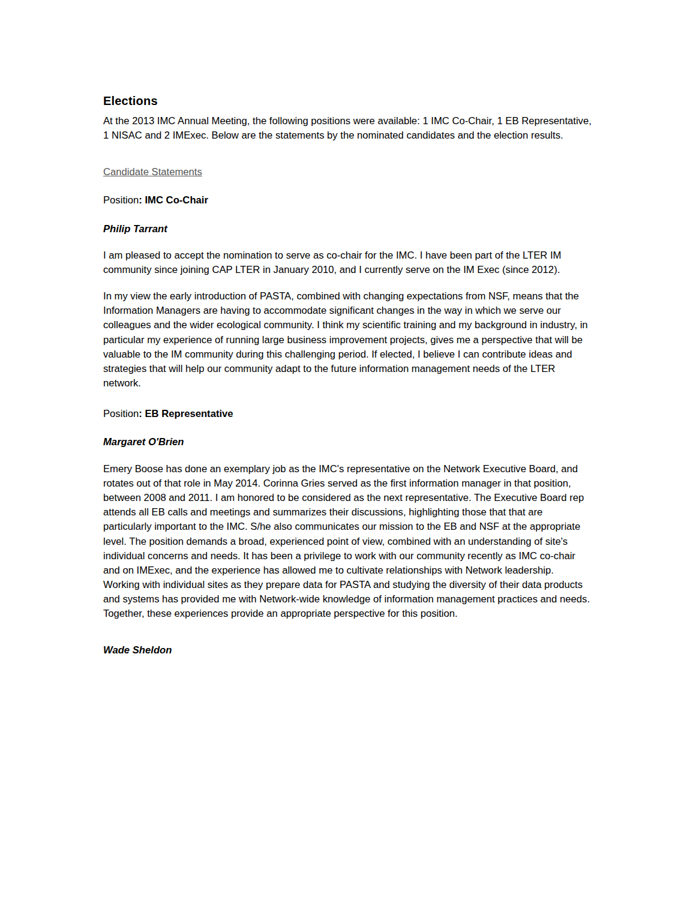Elections
At the 2013 IMC Annual Meeting, the following positions were available: 1 IMC Co-Chair, 1 EB Representative, 1 NISAC and 2 IMExec. Below are the statements by the nominated candidates and the election results.
Candidate Statements
Position: IMC Co-Chair
Philip Tarrant
I am pleased to accept the nomination to serve as co-chair for the IMC. I have been part of the LTER IM community since joining CAP LTER in January 2010, and I currently serve on the IM Exec (since 2012).
In my view the early introduction of PASTA, combined with changing expectations from NSF, means that the Information Managers are having to accommodate significant changes in the way in which we serve our colleagues and the wider ecological community. I think my scientific training and my background in industry, in particular my experience of running large business improvement projects, gives me a perspective that will be valuable to the IM community during this challenging period. If elected, I believe I can contribute ideas and strategies that will help our community adapt to the future information management needs of the LTER network.
Position: EB Representative
Margaret O'Brien
Emery Boose has done an exemplary job as the IMC's representative on the Network Executive Board, and rotates out of that role in May 2014. Corinna Gries served as the first information manager in that position, between 2008 and 2011. I am honored to be considered as the next representative. The Executive Board rep attends all EB calls and meetings and summarizes their discussions, highlighting those that that are particularly important to the IMC. S/he also communicates our mission to the EB and NSF at the appropriate level. The position demands a broad, experienced point of view, combined with an understanding of site's individual concerns and needs. It has been a privilege to work with our community recently as IMC co-chair and on IMExec, and the experience has allowed me to cultivate relationships with Network leadership. Working with individual sites as they prepare data for PASTA and studying the diversity of their data products and systems has provided me with Network-wide knowledge of information management practices and needs. Together, these experiences provide an appropriate perspective for this position.
Wade Sheldon